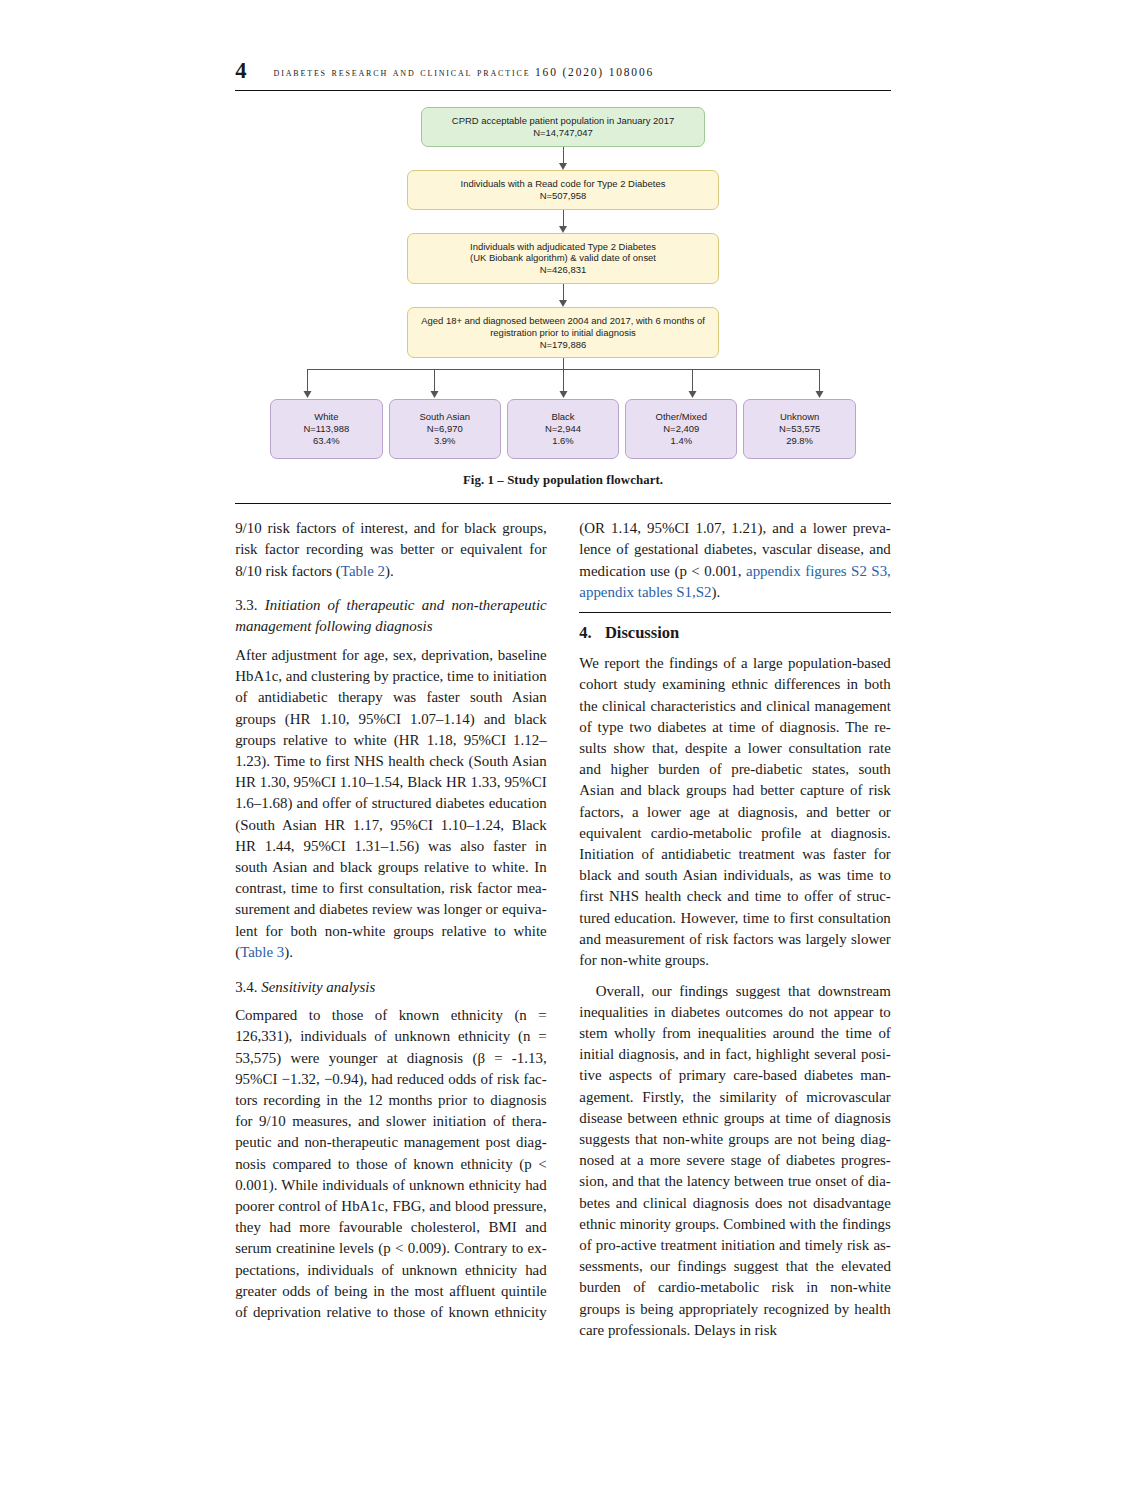4
diabetes research and clinical practice 160 (2020) 108006
CPRD acceptable patient population in January 2017
N=14,747,047
Individuals with a Read code for Type 2 Diabetes
N=507,958
Individuals with adjudicated Type 2 Diabetes
(UK Biobank algorithm) & valid date of onset
N=426,831
Aged 18+ and diagnosed between 2004 and 2017, with 6 months of registration prior to initial diagnosis
N=179,886
White
N=113,988
63.4%
South Asian
N=6,970
3.9%
Black
N=2,944
1.6%
Other/Mixed
N=2,409
1.4%
Unknown
N=53,575
29.8%
Fig. 1 – Study population flowchart.
9/10 risk factors of interest, and for black groups, risk factor recording was better or equivalent for 8/10 risk factors (Table 2).
3.3. Initiation of therapeutic and non-therapeutic management following diagnosis
After adjustment for age, sex, deprivation, baseline HbA1c, and clustering by practice, time to initiation of antidiabetic therapy was faster south Asian groups (HR 1.10, 95%CI 1.07–1.14) and black groups relative to white (HR 1.18, 95%CI 1.12–1.23). Time to first NHS health check (South Asian HR 1.30, 95%CI 1.10–1.54, Black HR 1.33, 95%CI 1.6–1.68) and offer of structured diabetes education (South Asian HR 1.17, 95%CI 1.10–1.24, Black HR 1.44, 95%CI 1.31–1.56) was also faster in south Asian and black groups relative to white. In contrast, time to first consultation, risk factor measurement and diabetes review was longer or equivalent for both non-white groups relative to white (Table 3).
3.4. Sensitivity analysis
Compared to those of known ethnicity (n = 126,331), individuals of unknown ethnicity (n = 53,575) were younger at diagnosis (β = -1.13, 95%CI −1.32, −0.94), had reduced odds of risk factors recording in the 12 months prior to diagnosis for 9/10 measures, and slower initiation of therapeutic and non-therapeutic management post diagnosis compared to those of known ethnicity (p < 0.001). While individuals of unknown ethnicity had poorer control of HbA1c, FBG, and blood pressure, they had more favourable cholesterol, BMI and serum creatinine levels (p < 0.009). Contrary to expectations, individuals of unknown ethnicity had greater odds of being in the most affluent quintile of deprivation relative to those of known ethnicity (OR 1.14, 95%CI 1.07, 1.21), and a lower prevalence of gestational diabetes, vascular disease, and medication use (p < 0.001, appendix figures S2 S3, appendix tables S1,S2).
4. Discussion
We report the findings of a large population-based cohort study examining ethnic differences in both the clinical characteristics and clinical management of type two diabetes at time of diagnosis. The results show that, despite a lower consultation rate and higher burden of pre-diabetic states, south Asian and black groups had better capture of risk factors, a lower age at diagnosis, and better or equivalent cardio-metabolic profile at diagnosis. Initiation of antidiabetic treatment was faster for black and south Asian individuals, as was time to first NHS health check and time to offer of structured education. However, time to first consultation and measurement of risk factors was largely slower for non-white groups.
Overall, our findings suggest that downstream inequalities in diabetes outcomes do not appear to stem wholly from inequalities around the time of initial diagnosis, and in fact, highlight several positive aspects of primary care-based diabetes management. Firstly, the similarity of microvascular disease between ethnic groups at time of diagnosis suggests that non-white groups are not being diagnosed at a more severe stage of diabetes progression, and that the latency between true onset of diabetes and clinical diagnosis does not disadvantage ethnic minority groups. Combined with the findings of pro-active treatment initiation and timely risk assessments, our findings suggest that the elevated burden of cardio-metabolic risk in non-white groups is being appropriately recognized by health care professionals. Delays in risk